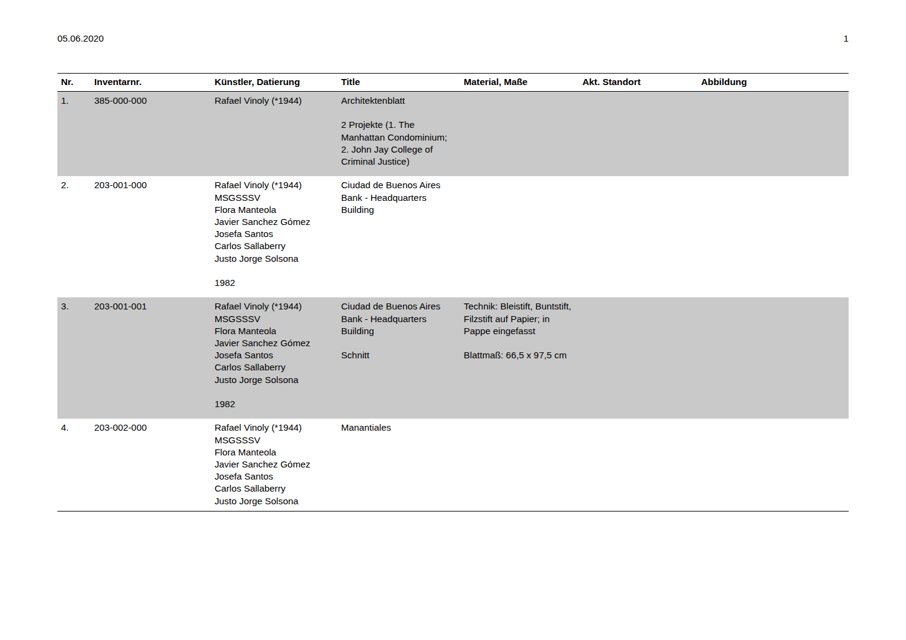05.06.2020 1
| Nr. | Inventarnr. | Künstler, Datierung | Title | Material, Maße | Akt. Standort | Abbildung |
| --- | --- | --- | --- | --- | --- | --- |
| 1. | 385-000-000 | Rafael Vinoly (*1944) | Architektenblatt 2 Projekte (1. The Manhattan Condominium; 2. John Jay College of Criminal Justice) | | | |
| 2. | 203-001-000 | Rafael Vinoly (*1944) MSGSSSV Flora Manteola Javier Sanchez Gómez Josefa Santos Carlos Sallaberry Justo Jorge Solsona 1982 | Ciudad de Buenos Aires Bank - Headquarters Building | | | |
| 3. | 203-001-001 | Rafael Vinoly (*1944) MSGSSSV Flora Manteola Javier Sanchez Gómez Josefa Santos Carlos Sallaberry Justo Jorge Solsona 1982 | Ciudad de Buenos Aires Bank - Headquarters Building Schnitt | Technik: Bleistift, Buntstift, Filzstift auf Papier; in Pappe eingefasst Blattmaß: 66,5 x 97,5 cm | | |
| 4. | 203-002-000 | Rafael Vinoly (*1944) MSGSSSV Flora Manteola Javier Sanchez Gómez Josefa Santos Carlos Sallaberry Justo Jorge Solsona | Manantiales | | | |